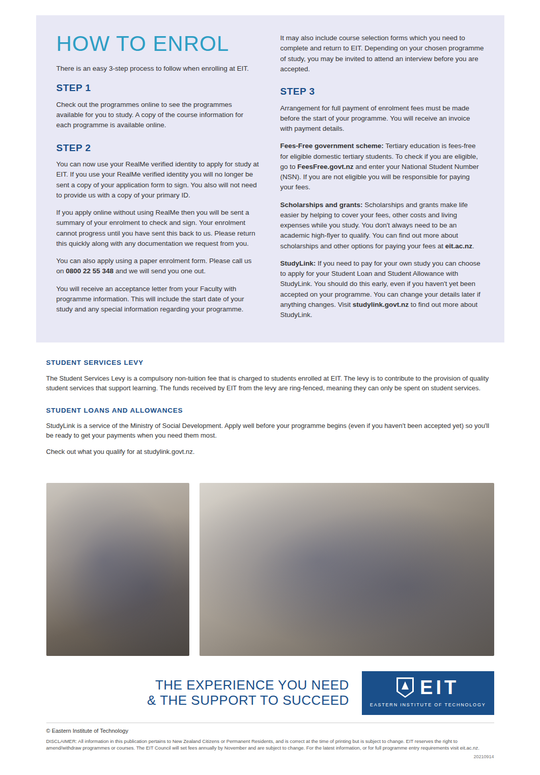HOW TO ENROL
There is an easy 3-step process to follow when enrolling at EIT.
STEP 1
Check out the programmes online to see the programmes available for you to study. A copy of the course information for each programme is available online.
STEP 2
You can now use your RealMe verified identity to apply for study at EIT. If you use your RealMe verified identity you will no longer be sent a copy of your application form to sign. You also will not need to provide us with a copy of your primary ID.
If you apply online without using RealMe then you will be sent a summary of your enrolment to check and sign. Your enrolment cannot progress until you have sent this back to us. Please return this quickly along with any documentation we request from you.
You can also apply using a paper enrolment form. Please call us on 0800 22 55 348 and we will send you one out.
You will receive an acceptance letter from your Faculty with programme information. This will include the start date of your study and any special information regarding your programme.
It may also include course selection forms which you need to complete and return to EIT. Depending on your chosen programme of study, you may be invited to attend an interview before you are accepted.
STEP 3
Arrangement for full payment of enrolment fees must be made before the start of your programme. You will receive an invoice with payment details.
Fees-Free government scheme: Tertiary education is fees-free for eligible domestic tertiary students. To check if you are eligible, go to FeesFree.govt.nz and enter your National Student Number (NSN). If you are not eligible you will be responsible for paying your fees.
Scholarships and grants: Scholarships and grants make life easier by helping to cover your fees, other costs and living expenses while you study. You don't always need to be an academic high-flyer to qualify. You can find out more about scholarships and other options for paying your fees at eit.ac.nz.
StudyLink: If you need to pay for your own study you can choose to apply for your Student Loan and Student Allowance with StudyLink. You should do this early, even if you haven't yet been accepted on your programme. You can change your details later if anything changes. Visit studylink.govt.nz to find out more about StudyLink.
STUDENT SERVICES LEVY
The Student Services Levy is a compulsory non-tuition fee that is charged to students enrolled at EIT. The levy is to contribute to the provision of quality student services that support learning. The funds received by EIT from the levy are ring-fenced, meaning they can only be spent on student services.
STUDENT LOANS AND ALLOWANCES
StudyLink is a service of the Ministry of Social Development. Apply well before your programme begins (even if you haven't been accepted yet) so you'll be ready to get your payments when you need them most.
Check out what you qualify for at studylink.govt.nz.
THE EXPERIENCE YOU NEED
& THE SUPPORT TO SUCCEED
EIT
EASTERN INSTITUTE OF TECHNOLOGY
© Eastern Institute of Technology
DISCLAIMER: All information in this publication pertains to New Zealand Citizens or Permanent Residents, and is correct at the time of printing but is subject to change. EIT reserves the right to amend/withdraw programmes or courses. The EIT Council will set fees annually by November and are subject to change. For the latest information, or for full programme entry requirements visit eit.ac.nz.
20210914